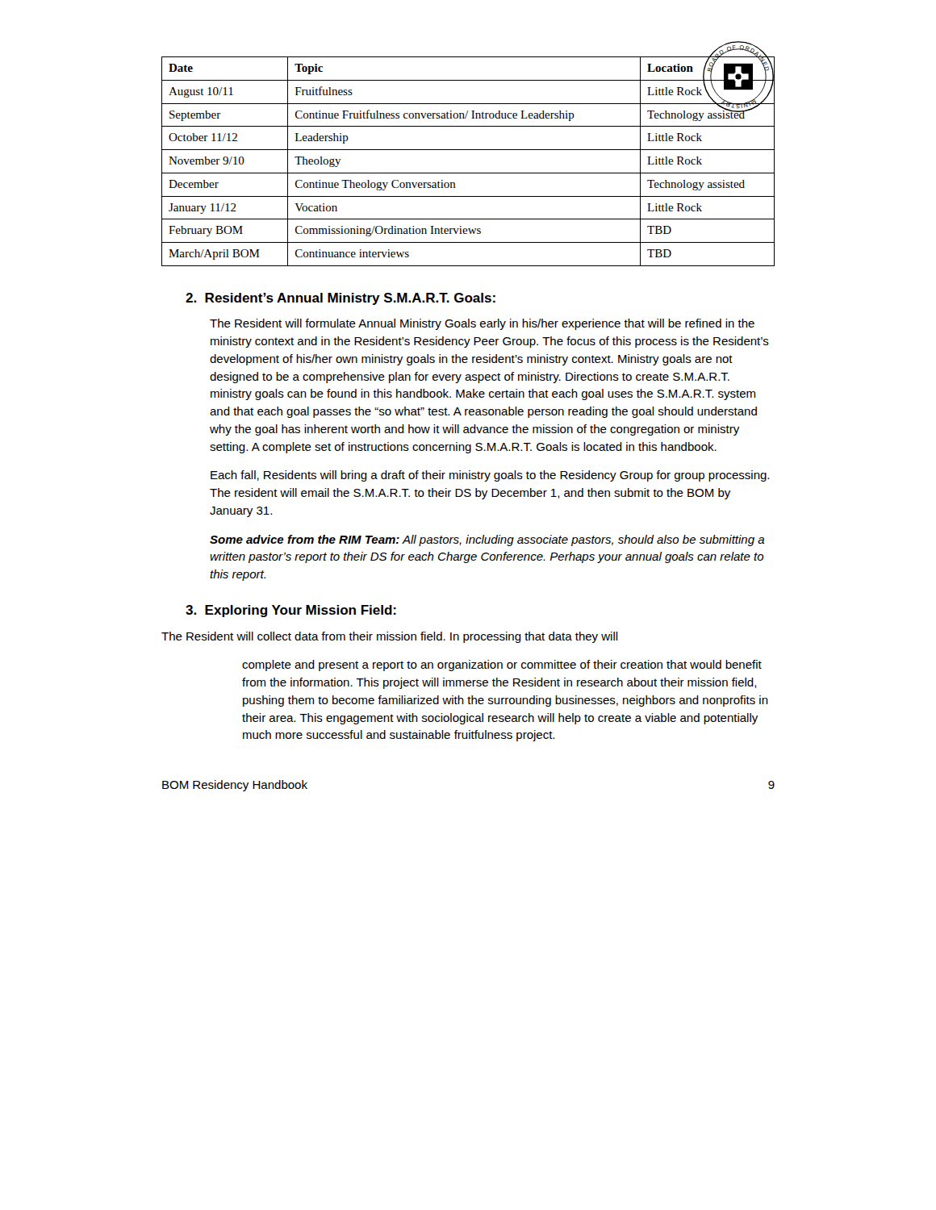BOARD OF ORDAINED MINISTRY
| Date | Topic | Location |
| --- | --- | --- |
| August 10/11 | Fruitfulness | Little Rock |
| September | Continue Fruitfulness conversation/ Introduce Leadership | Technology assisted |
| October 11/12 | Leadership | Little Rock |
| November 9/10 | Theology | Little Rock |
| December | Continue Theology Conversation | Technology assisted |
| January 11/12 | Vocation | Little Rock |
| February BOM | Commissioning/Ordination Interviews | TBD |
| March/April BOM | Continuance interviews | TBD |
2. Resident’s Annual Ministry S.M.A.R.T. Goals:
The Resident will formulate Annual Ministry Goals early in his/her experience that will be refined in the ministry context and in the Resident’s Residency Peer Group. The focus of this process is the Resident’s development of his/her own ministry goals in the resident’s ministry context. Ministry goals are not designed to be a comprehensive plan for every aspect of ministry. Directions to create S.M.A.R.T. ministry goals can be found in this handbook. Make certain that each goal uses the S.M.A.R.T. system and that each goal passes the “so what” test. A reasonable person reading the goal should understand why the goal has inherent worth and how it will advance the mission of the congregation or ministry setting. A complete set of instructions concerning S.M.A.R.T. Goals is located in this handbook.
Each fall, Residents will bring a draft of their ministry goals to the Residency Group for group processing. The resident will email the S.M.A.R.T. to their DS by December 1, and then submit to the BOM by January 31.
Some advice from the RIM Team: All pastors, including associate pastors, should also be submitting a written pastor’s report to their DS for each Charge Conference. Perhaps your annual goals can relate to this report.
3. Exploring Your Mission Field:
The Resident will collect data from their mission field. In processing that data they will
complete and present a report to an organization or committee of their creation that would benefit from the information. This project will immerse the Resident in research about their mission field, pushing them to become familiarized with the surrounding businesses, neighbors and nonprofits in their area. This engagement with sociological research will help to create a viable and potentially much more successful and sustainable fruitfulness project.
BOM Residency Handbook 9